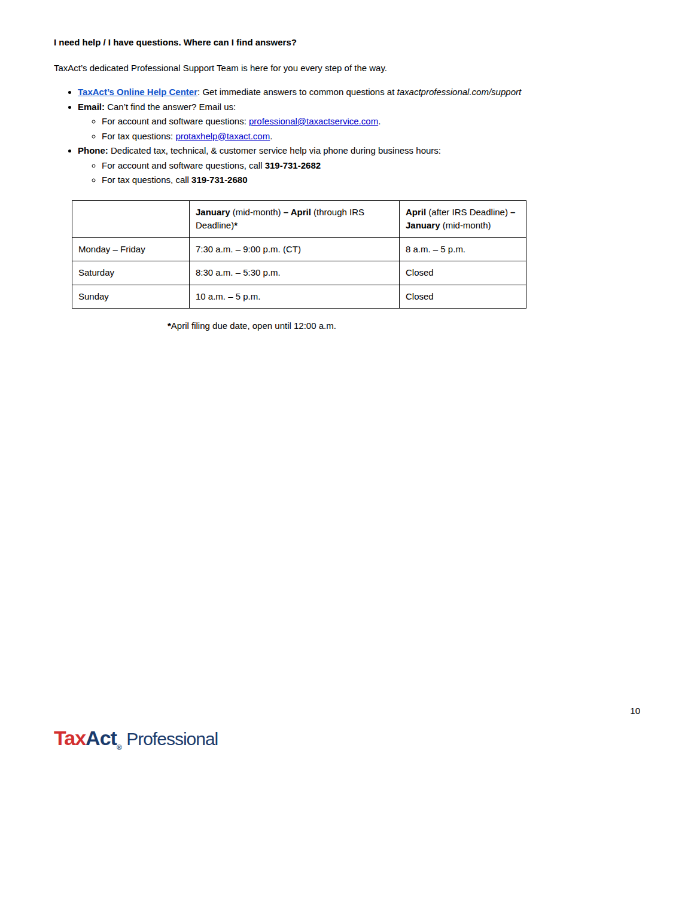I need help / I have questions. Where can I find answers?
TaxAct’s dedicated Professional Support Team is here for you every step of the way.
TaxAct’s Online Help Center: Get immediate answers to common questions at taxactprofessional.com/support
Email: Can’t find the answer? Email us:
For account and software questions: professional@taxactservice.com.
For tax questions: protaxhelp@taxact.com.
Phone: Dedicated tax, technical, & customer service help via phone during business hours:
For account and software questions, call 319-731-2682
For tax questions, call 319-731-2680
| | January (mid-month) – April (through IRS Deadline) * | April (after IRS Deadline) – January (mid-month) |
| Monday – Friday | 7:30 a.m. – 9:00 p.m. (CT) | 8 a.m. – 5 p.m. |
| Saturday | 8:30 a.m. – 5:30 p.m. | Closed |
| Sunday | 10 a.m. – 5 p.m. | Closed |
*April filing due date, open until 12:00 a.m.
10
Tax Act® Professional